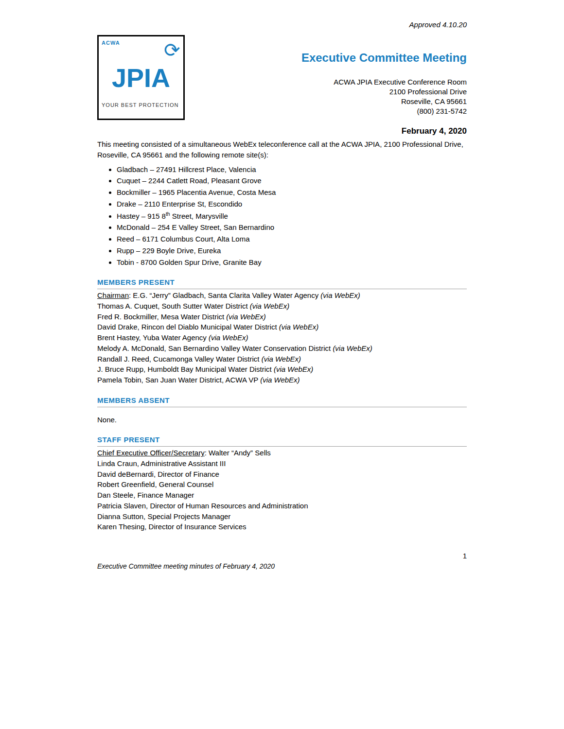Approved 4.10.20
ACWA
⟳
JPIA
YOUR BEST PROTECTION
Executive Committee Meeting
ACWA JPIA Executive Conference Room
2100 Professional Drive
Roseville, CA 95661
(800) 231-5742
February 4, 2020
This meeting consisted of a simultaneous WebEx teleconference call at the ACWA JPIA, 2100 Professional Drive, Roseville, CA 95661 and the following remote site(s):
Gladbach – 27491 Hillcrest Place, Valencia
Cuquet – 2244 Catlett Road, Pleasant Grove
Bockmiller – 1965 Placentia Avenue, Costa Mesa
Drake – 2110 Enterprise St, Escondido
Hastey – 915 8th Street, Marysville
McDonald – 254 E Valley Street, San Bernardino
Reed – 6171 Columbus Court, Alta Loma
Rupp – 229 Boyle Drive, Eureka
Tobin - 8700 Golden Spur Drive, Granite Bay
Members Present
Chairman: E.G. “Jerry” Gladbach, Santa Clarita Valley Water Agency (via WebEx)
Thomas A. Cuquet, South Sutter Water District (via WebEx)
Fred R. Bockmiller, Mesa Water District (via WebEx)
David Drake, Rincon del Diablo Municipal Water District (via WebEx)
Brent Hastey, Yuba Water Agency (via WebEx)
Melody A. McDonald, San Bernardino Valley Water Conservation District (via WebEx)
Randall J. Reed, Cucamonga Valley Water District (via WebEx)
J. Bruce Rupp, Humboldt Bay Municipal Water District (via WebEx)
Pamela Tobin, San Juan Water District, ACWA VP (via WebEx)
Members Absent
None.
Staff Present
Chief Executive Officer/Secretary: Walter “Andy” Sells
Linda Craun, Administrative Assistant III
David deBernardi, Director of Finance
Robert Greenfield, General Counsel
Dan Steele, Finance Manager
Patricia Slaven, Director of Human Resources and Administration
Dianna Sutton, Special Projects Manager
Karen Thesing, Director of Insurance Services
1 Executive Committee meeting minutes of February 4, 2020